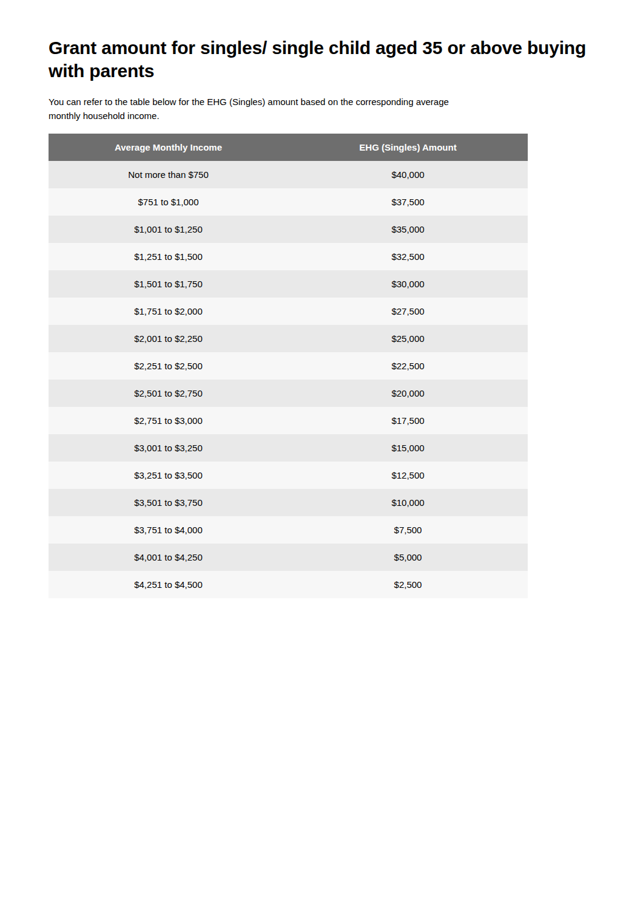Grant amount for singles/ single child aged 35 or above buying with parents
You can refer to the table below for the EHG (Singles) amount based on the corresponding average monthly household income.
| Average Monthly Income | EHG (Singles) Amount |
| --- | --- |
| Not more than $750 | $40,000 |
| $751 to $1,000 | $37,500 |
| $1,001 to $1,250 | $35,000 |
| $1,251 to $1,500 | $32,500 |
| $1,501 to $1,750 | $30,000 |
| $1,751 to $2,000 | $27,500 |
| $2,001 to $2,250 | $25,000 |
| $2,251 to $2,500 | $22,500 |
| $2,501 to $2,750 | $20,000 |
| $2,751 to $3,000 | $17,500 |
| $3,001 to $3,250 | $15,000 |
| $3,251 to $3,500 | $12,500 |
| $3,501 to $3,750 | $10,000 |
| $3,751 to $4,000 | $7,500 |
| $4,001 to $4,250 | $5,000 |
| $4,251 to $4,500 | $2,500 |